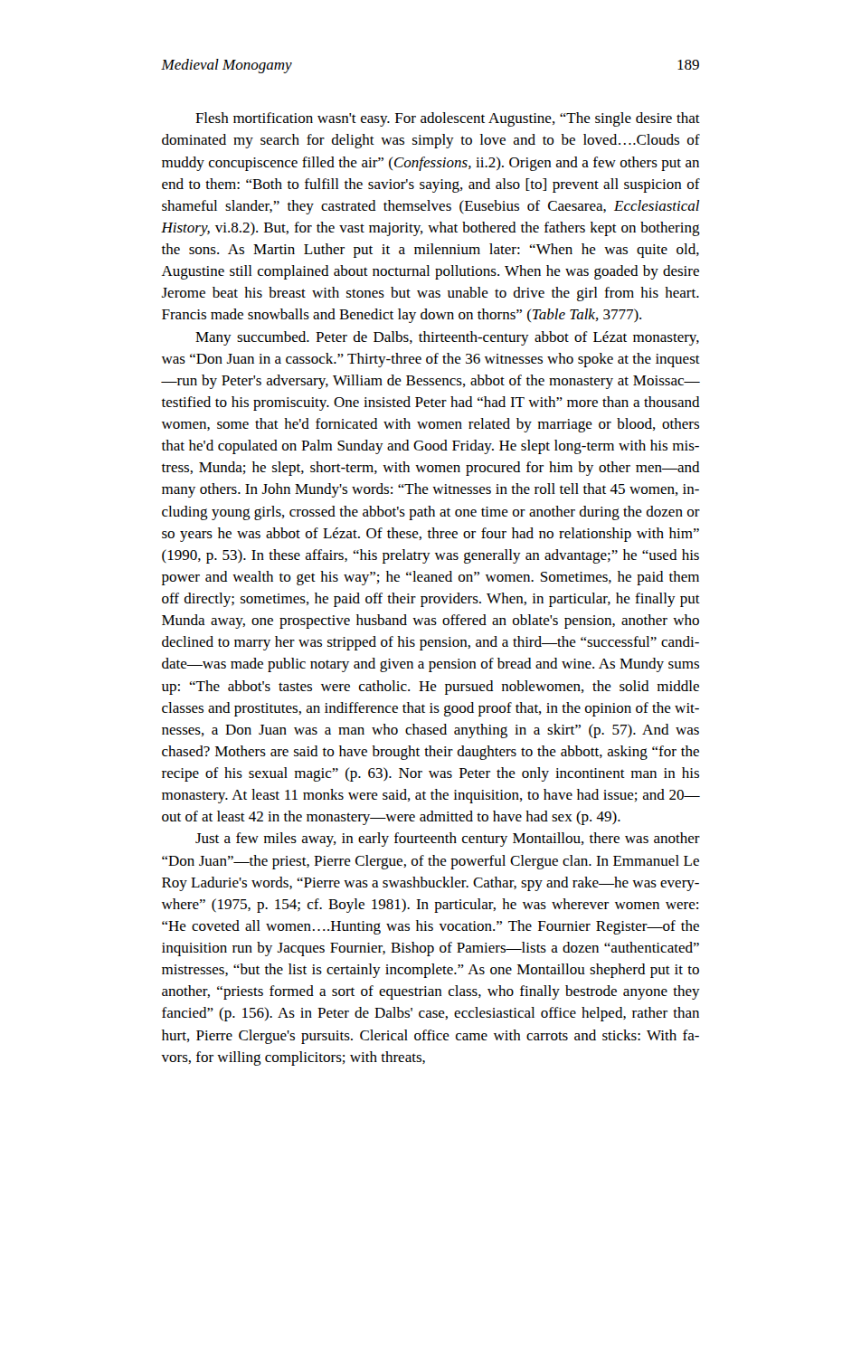Medieval Monogamy 189
Flesh mortification wasn't easy. For adolescent Augustine, “The single desire that dominated my search for delight was simply to love and to be loved….Clouds of muddy concupiscence filled the air” (Confessions, ii.2). Origen and a few others put an end to them: “Both to fulfill the savior's saying, and also [to] prevent all suspicion of shameful slander,” they castrated themselves (Eusebius of Caesarea, Ecclesiastical History, vi.8.2). But, for the vast majority, what bothered the fathers kept on bothering the sons. As Martin Luther put it a milennium later: “When he was quite old, Augustine still complained about nocturnal pollutions. When he was goaded by desire Jerome beat his breast with stones but was unable to drive the girl from his heart. Francis made snowballs and Benedict lay down on thorns” (Table Talk, 3777).
Many succumbed. Peter de Dalbs, thirteenth-century abbot of Lézat monastery, was “Don Juan in a cassock.” Thirty-three of the 36 witnesses who spoke at the inquest—run by Peter's adversary, William de Bessencs, abbot of the monastery at Moissac—testified to his promiscuity. One insisted Peter had “had IT with” more than a thousand women, some that he'd fornicated with women related by marriage or blood, others that he'd copulated on Palm Sunday and Good Friday. He slept long-term with his mistress, Munda; he slept, short-term, with women procured for him by other men—and many others. In John Mundy's words: “The witnesses in the roll tell that 45 women, including young girls, crossed the abbot's path at one time or another during the dozen or so years he was abbot of Lézat. Of these, three or four had no relationship with him” (1990, p. 53). In these affairs, “his prelatry was generally an advantage;” he “used his power and wealth to get his way”; he “leaned on” women. Sometimes, he paid them off directly; sometimes, he paid off their providers. When, in particular, he finally put Munda away, one prospective husband was offered an oblate's pension, another who declined to marry her was stripped of his pension, and a third—the “successful” candidate—was made public notary and given a pension of bread and wine. As Mundy sums up: “The abbot's tastes were catholic. He pursued noblewomen, the solid middle classes and prostitutes, an indifference that is good proof that, in the opinion of the witnesses, a Don Juan was a man who chased anything in a skirt” (p. 57). And was chased? Mothers are said to have brought their daughters to the abbott, asking “for the recipe of his sexual magic” (p. 63). Nor was Peter the only incontinent man in his monastery. At least 11 monks were said, at the inquisition, to have had issue; and 20—out of at least 42 in the monastery—were admitted to have had sex (p. 49).
Just a few miles away, in early fourteenth century Montaillou, there was another “Don Juan”—the priest, Pierre Clergue, of the powerful Clergue clan. In Emmanuel Le Roy Ladurie's words, “Pierre was a swashbuckler. Cathar, spy and rake—he was everywhere” (1975, p. 154; cf. Boyle 1981). In particular, he was wherever women were: “He coveted all women….Hunting was his vocation.” The Fournier Register—of the inquisition run by Jacques Fournier, Bishop of Pamiers—lists a dozen “authenticated” mistresses, “but the list is certainly incomplete.” As one Montaillou shepherd put it to another, “priests formed a sort of equestrian class, who finally bestrode anyone they fancied” (p. 156). As in Peter de Dalbs' case, ecclesiastical office helped, rather than hurt, Pierre Clergue's pursuits. Clerical office came with carrots and sticks: With favors, for willing complicitors; with threats,